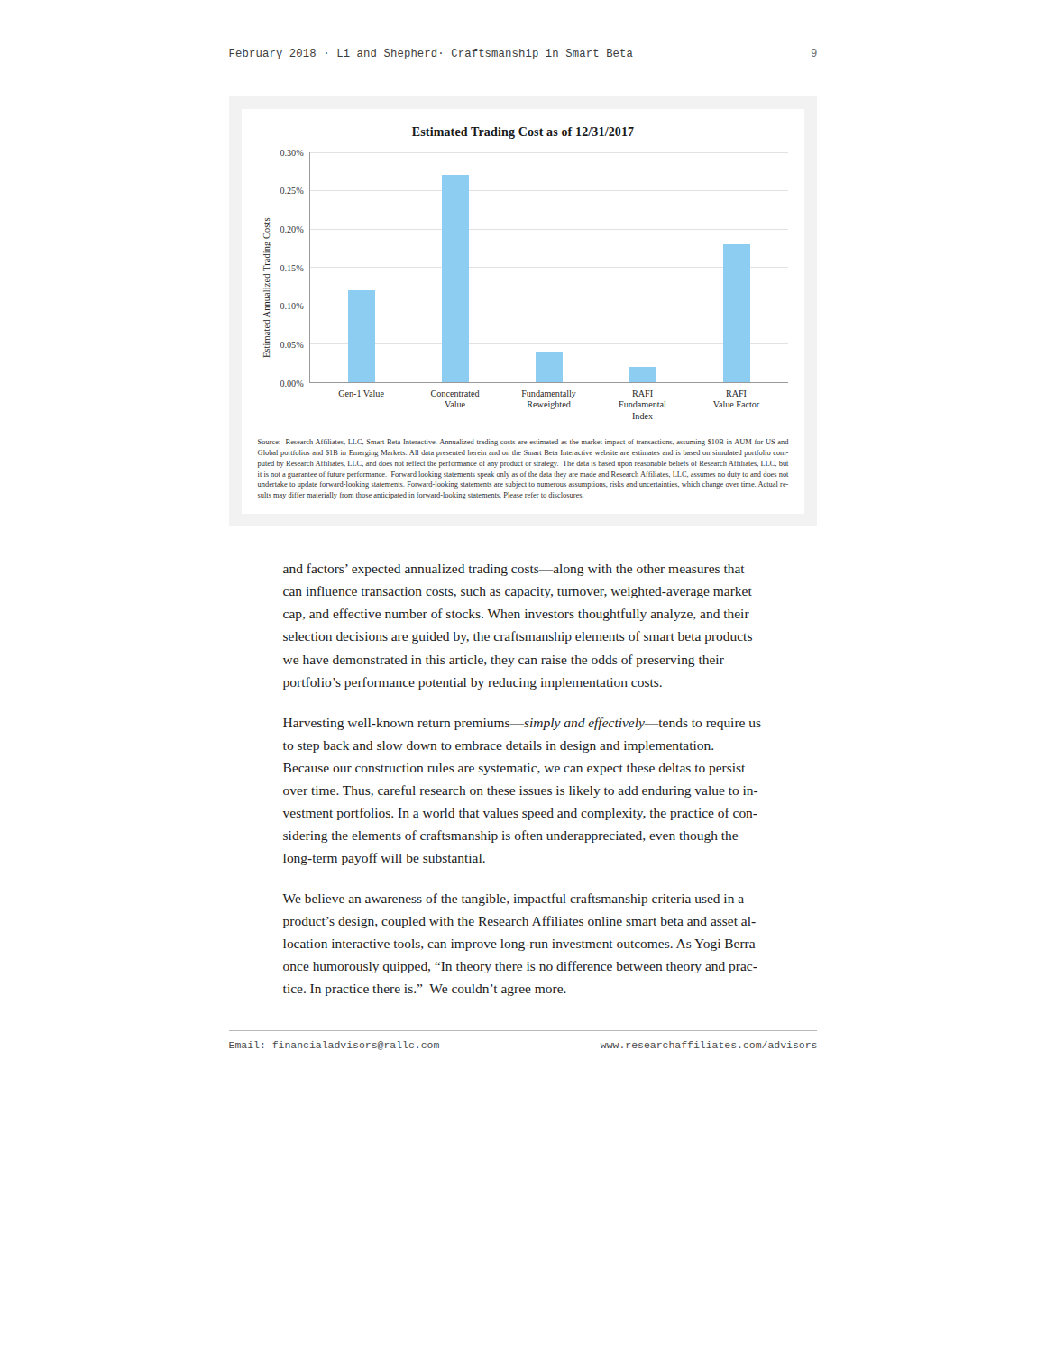February 2018 · Li and Shepherd· Craftsmanship in Smart Beta 9
Estimated Trading Cost as of 12/31/2017
Estimated Annualized Trading Costs
0.30% 0.25% 0.20% 0.15% 0.10% 0.05% 0.00%
Gen-1 Value
Concentrated
Value
Fundamentally
Reweighted
RAFI
Fundamental
Index
RAFI
Value Factor
Source: Research Affiliates, LLC, Smart Beta Interactive. Annualized trading costs are estimated as the market impact of transactions, assuming $10B in AUM for US and Global portfolios and $1B in Emerging Markets. All data presented herein and on the Smart Beta Interactive website are estimates and is based on simulated portfolio computed by Research Affiliates, LLC, and does not reflect the performance of any product or strategy. The data is based upon reasonable beliefs of Research Affiliates, LLC, but it is not a guarantee of future performance. Forward looking statements speak only as of the data they are made and Research Affiliates, LLC, assumes no duty to and does not undertake to update forward-looking statements. Forward-looking statements are subject to numerous assumptions, risks and uncertainties, which change over time. Actual results may differ materially from those anticipated in forward-looking statements. Please refer to disclosures.
and factors’ expected annualized trading costs—along with the other measures that can influence transaction costs, such as capacity, turnover, weighted-average market cap, and effective number of stocks. When investors thoughtfully analyze, and their selection decisions are guided by, the craftsmanship elements of smart beta products we have demonstrated in this article, they can raise the odds of preserving their portfolio’s performance potential by reducing implementation costs.
Harvesting well-known return premiums—simply and effectively—tends to require us to step back and slow down to embrace details in design and implementation. Because our construction rules are systematic, we can expect these deltas to persist over time. Thus, careful research on these issues is likely to add enduring value to investment portfolios. In a world that values speed and complexity, the practice of considering the elements of craftsmanship is often underappreciated, even though the long-term payoff will be substantial.
We believe an awareness of the tangible, impactful craftsmanship criteria used in a product’s design, coupled with the Research Affiliates online smart beta and asset allocation interactive tools, can improve long-run investment outcomes. As Yogi Berra once humorously quipped, “In theory there is no difference between theory and practice. In practice there is.” We couldn’t agree more.
Email: financialadvisors@rallc.com www.researchaffiliates.com/advisors